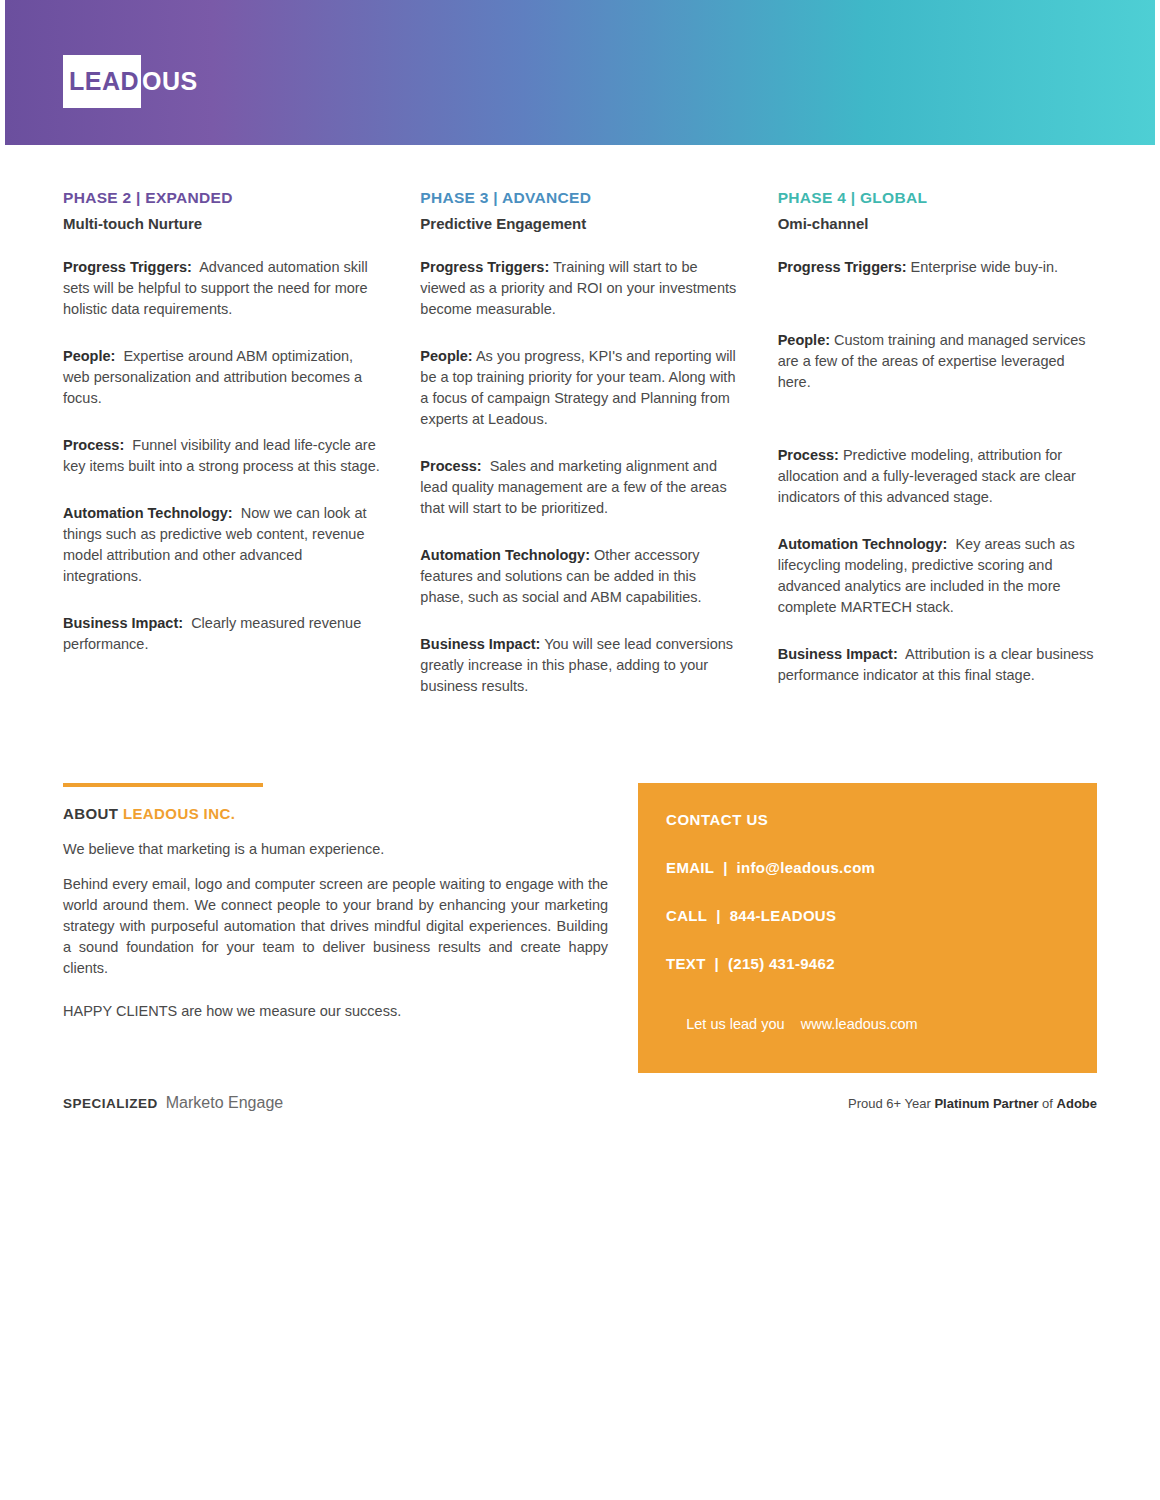LEAD OUS
PHASE 2 | EXPANDED
Multi-touch Nurture
Progress Triggers: Advanced automation skill sets will be helpful to support the need for more holistic data requirements.
People: Expertise around ABM optimization, web personalization and attribution becomes a focus.
Process: Funnel visibility and lead life-cycle are key items built into a strong process at this stage.
Automation Technology: Now we can look at things such as predictive web content, revenue model attribution and other advanced integrations.
Business Impact: Clearly measured revenue performance.
PHASE 3 | ADVANCED
Predictive Engagement
Progress Triggers: Training will start to be viewed as a priority and ROI on your investments become measurable.
People: As you progress, KPI's and reporting will be a top training priority for your team. Along with a focus of campaign Strategy and Planning from experts at Leadous.
Process: Sales and marketing alignment and lead quality management are a few of the areas that will start to be prioritized.
Automation Technology: Other accessory features and solutions can be added in this phase, such as social and ABM capabilities.
Business Impact: You will see lead conversions greatly increase in this phase, adding to your business results.
PHASE 4 | GLOBAL
Omi-channel
Progress Triggers: Enterprise wide buy-in.
People: Custom training and managed services are a few of the areas of expertise leveraged here.
Process: Predictive modeling, attribution for allocation and a fully-leveraged stack are clear indicators of this advanced stage.
Automation Technology: Key areas such as lifecycling modeling, predictive scoring and advanced analytics are included in the more complete MARTECH stack.
Business Impact: Attribution is a clear business performance indicator at this final stage.
ABOUT LEADOUS INC.
We believe that marketing is a human experience.
Behind every email, logo and computer screen are people waiting to engage with the world around them. We connect people to your brand by enhancing your marketing strategy with purposeful automation that drives mindful digital experiences. Building a sound foundation for your team to deliver business results and create happy clients.
HAPPY CLIENTS are how we measure our success.
CONTACT US
EMAIL | info@leadous.com
CALL | 844-LEADOUS
TEXT | (215) 431-9462
Let us lead you www.leadous.com
SPECIALIZED Marketo Engage Proud 6+ Year Platinum Partner of Adobe